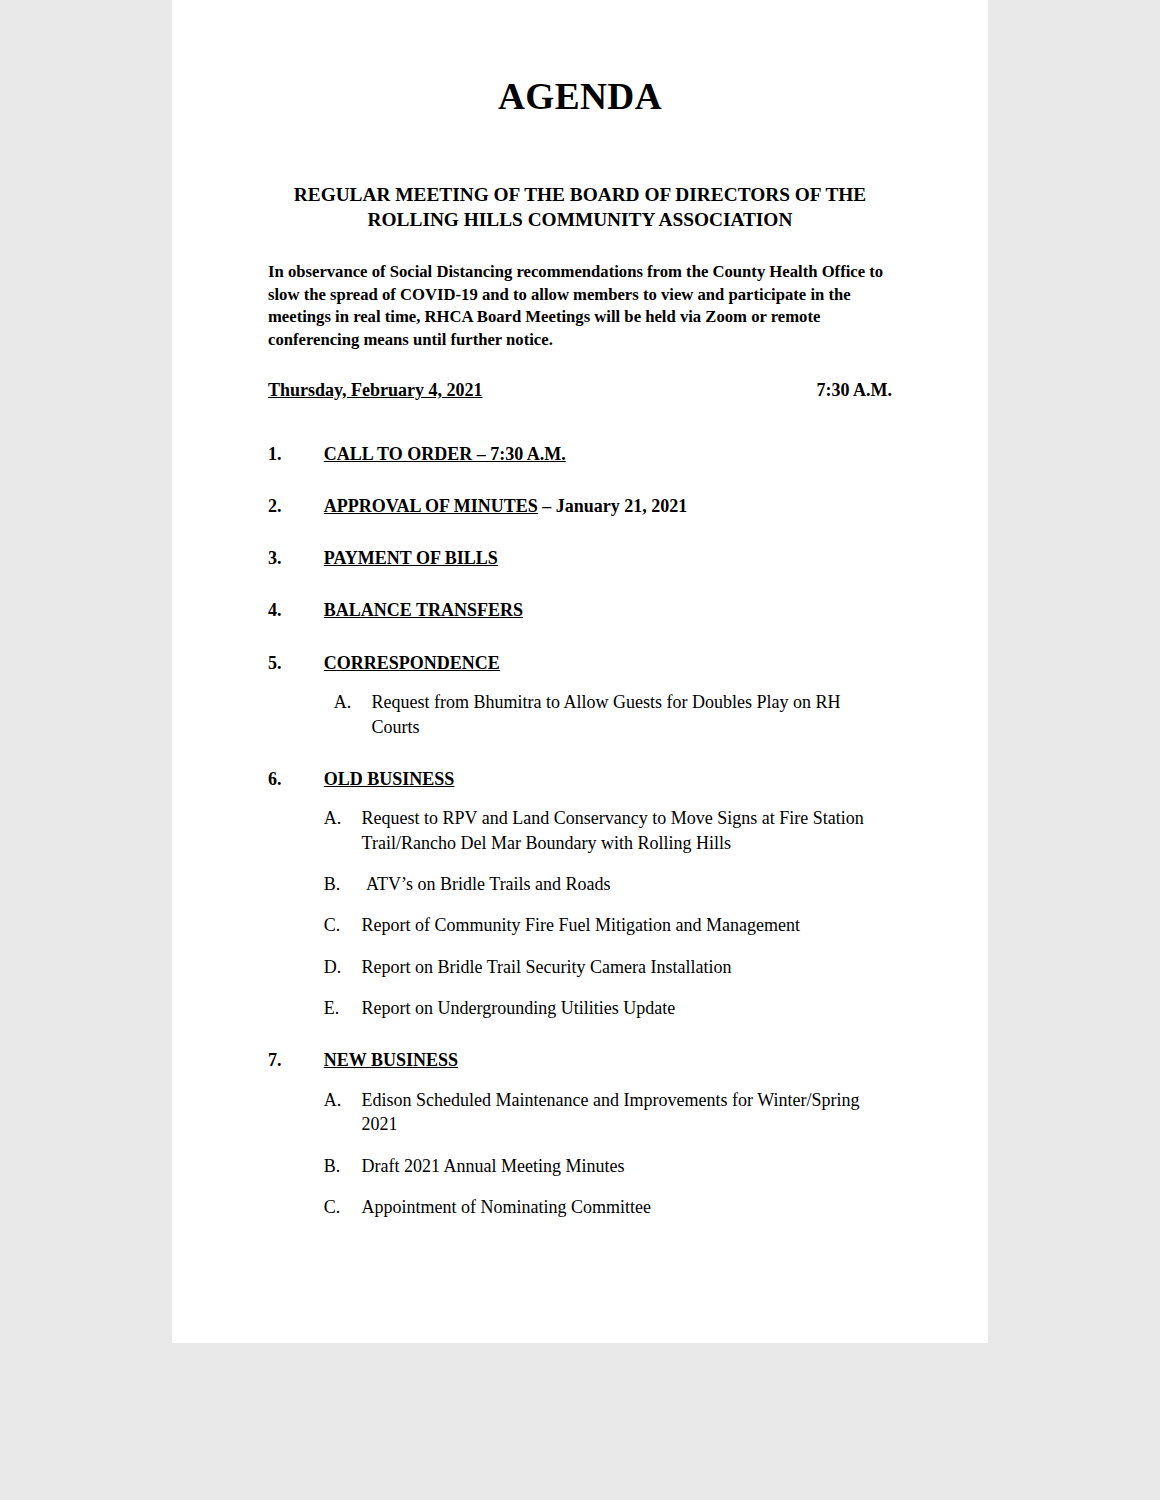AGENDA
REGULAR MEETING OF THE BOARD OF DIRECTORS OF THE
ROLLING HILLS COMMUNITY ASSOCIATION
In observance of Social Distancing recommendations from the County Health Office to slow the spread of COVID-19 and to allow members to view and participate in the meetings in real time, RHCA Board Meetings will be held via Zoom or remote conferencing means until further notice.
Thursday, February 4, 2021 7:30 A.M.
1.
CALL TO ORDER – 7:30 A.M.
2.
APPROVAL OF MINUTES – January 21, 2021
3.
PAYMENT OF BILLS
4.
BALANCE TRANSFERS
5.
CORRESPONDENCE
A. Request from Bhumitra to Allow Guests for Doubles Play on RH Courts
6.
OLD BUSINESS
A. Request to RPV and Land Conservancy to Move Signs at Fire Station Trail/Rancho Del Mar Boundary with Rolling Hills
B. ATV’s on Bridle Trails and Roads
C. Report of Community Fire Fuel Mitigation and Management
D. Report on Bridle Trail Security Camera Installation
E. Report on Undergrounding Utilities Update
7.
NEW BUSINESS
A. Edison Scheduled Maintenance and Improvements for Winter/Spring 2021
B. Draft 2021 Annual Meeting Minutes
C. Appointment of Nominating Committee